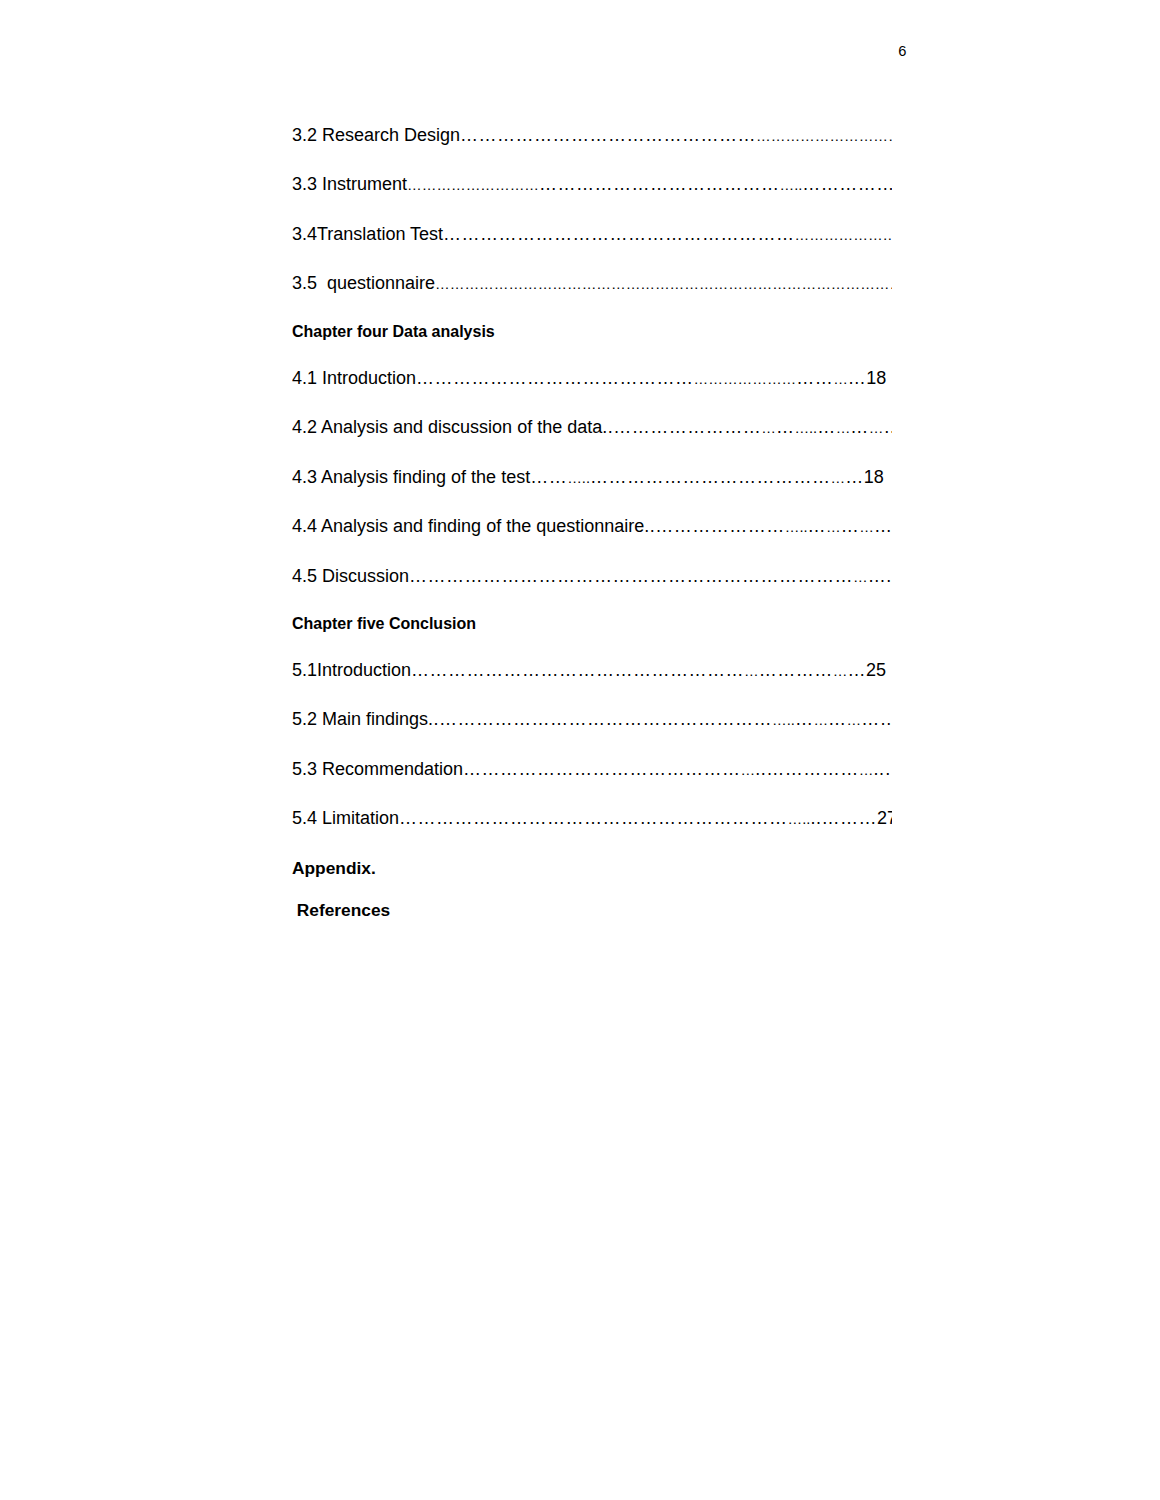6
3.2 Research Design……………………………………………………………………………………16
3.3 Instrument……………………………………………………………..……………………17
3.4Translation Test……………………………………………………………………………………17
3.5 questionnaire…………………………………………………………………………………………………………………17
Chapter four Data analysis
4.1 Introduction……………………………………………………………………18
4.2 Analysis and discussion of the data..……………………………..……………18
4.3 Analysis finding of the test………..………………………………………18
4.4 Analysis and finding of the questionnaire..……………………..……………21
4.5 Discussion…………………………………………………………………….. 23
Chapter five Conclusion
5.1Introduction…………………………………………………………………25
5.2 Main findings..…………………………………………………..………………… 25
5.3 Recommendation…………………………………………..………………..…26
5.4 Limitation…………………………………………………………....………27
Appendix.
References